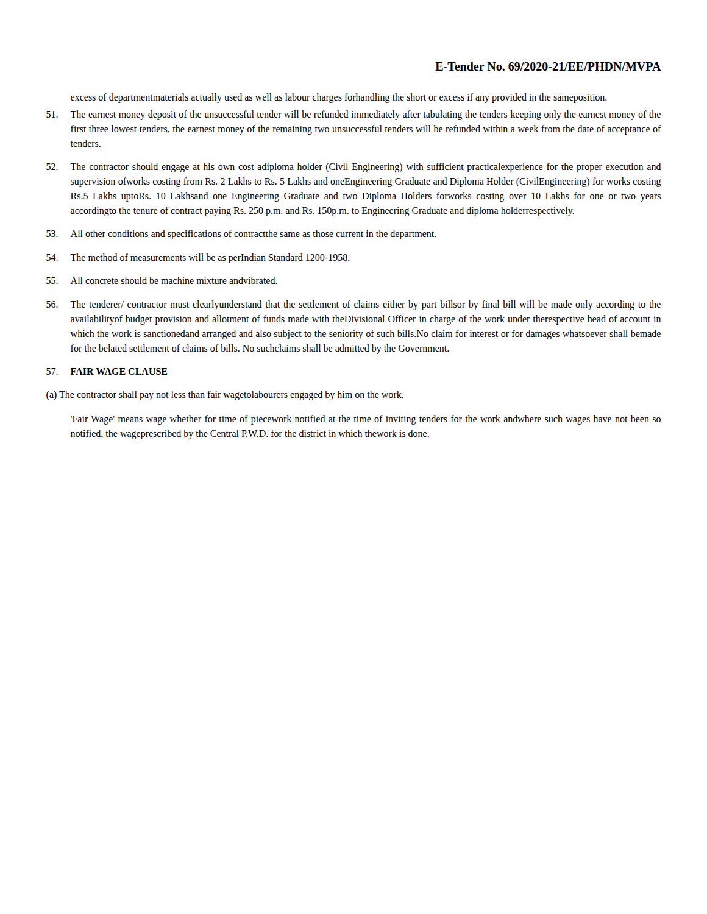E-Tender No. 69/2020-21/EE/PHDN/MVPA
excess of departmentmaterials actually used as well as labour charges forhandling the short or excess if any provided in the sameposition.
51. The earnest money deposit of the unsuccessful tender will be refunded immediately after tabulating the tenders keeping only the earnest money of the first three lowest tenders, the earnest money of the remaining two unsuccessful tenders will be refunded within a week from the date of acceptance of tenders.
52. The contractor should engage at his own cost adiploma holder (Civil Engineering) with sufficient practicalexperience for the proper execution and supervision ofworks costing from Rs. 2 Lakhs to Rs. 5 Lakhs and oneEngineering Graduate and Diploma Holder (CivilEngineering) for works costing Rs.5 Lakhs uptoRs. 10 Lakhsand one Engineering Graduate and two Diploma Holders forworks costing over 10 Lakhs for one or two years accordingto the tenure of contract paying Rs. 250 p.m. and Rs. 150p.m. to Engineering Graduate and diploma holderrespectively.
53. All other conditions and specifications of contractthe same as those current in the department.
54. The method of measurements will be as perIndian Standard 1200-1958.
55. All concrete should be machine mixture andvibrated.
56. The tenderer/ contractor must clearlyunderstand that the settlement of claims either by part billsor by final bill will be made only according to the availabilityof budget provision and allotment of funds made with theDivisional Officer in charge of the work under therespective head of account in which the work is sanctionedand arranged and also subject to the seniority of such bills.No claim for interest or for damages whatsoever shall bemade for the belated settlement of claims of bills. No suchclaims shall be admitted by the Government.
57. FAIR WAGE CLAUSE
(a) The contractor shall pay not less than fair wagetolabourers engaged by him on the work.
'Fair Wage' means wage whether for time of piecework notified at the time of inviting tenders for the work andwhere such wages have not been so notified, the wageprescribed by the Central P.W.D. for the district in which thework is done.